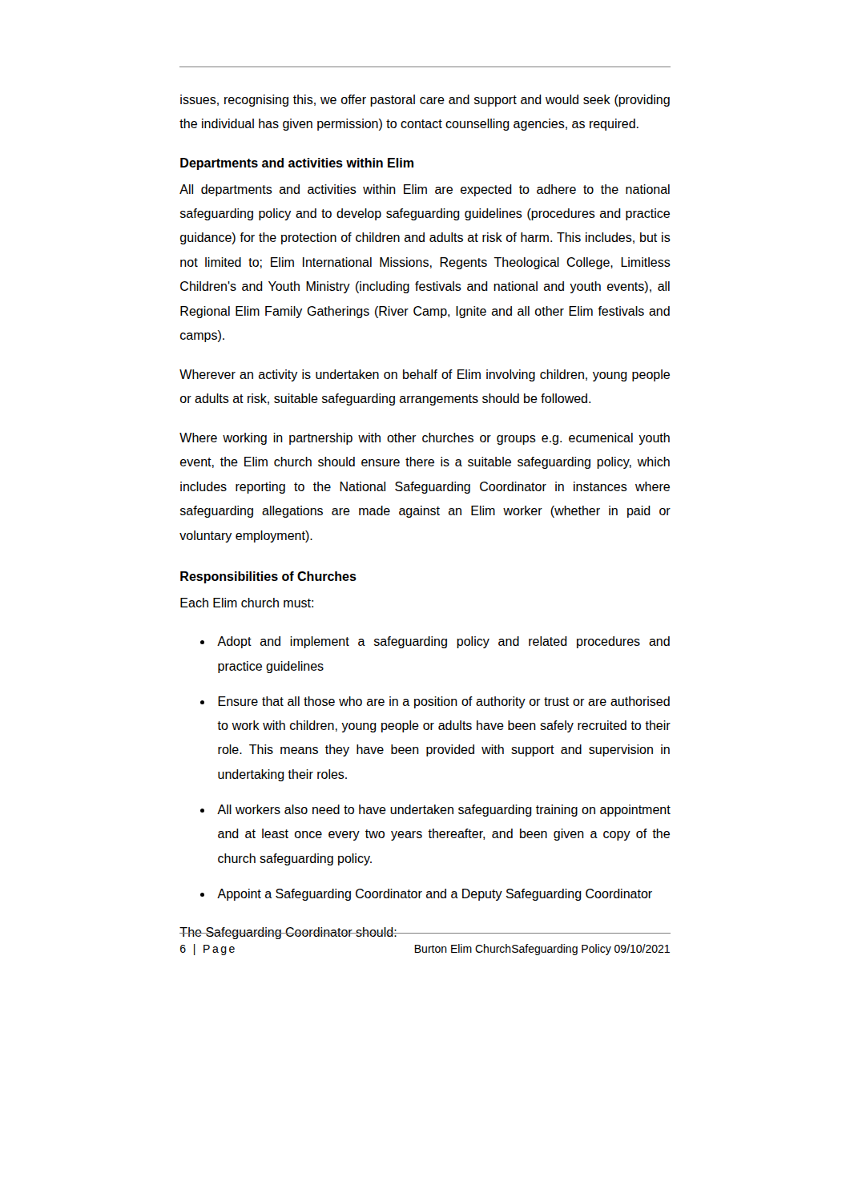issues, recognising this, we offer pastoral care and support and would seek (providing the individual has given permission) to contact counselling agencies, as required.
Departments and activities within Elim
All departments and activities within Elim are expected to adhere to the national safeguarding policy and to develop safeguarding guidelines (procedures and practice guidance) for the protection of children and adults at risk of harm. This includes, but is not limited to; Elim International Missions, Regents Theological College, Limitless Children's and Youth Ministry (including festivals and national and youth events), all Regional Elim Family Gatherings (River Camp, Ignite and all other Elim festivals and camps).
Wherever an activity is undertaken on behalf of Elim involving children, young people or adults at risk, suitable safeguarding arrangements should be followed.
Where working in partnership with other churches or groups e.g. ecumenical youth event, the Elim church should ensure there is a suitable safeguarding policy, which includes reporting to the National Safeguarding Coordinator in instances where safeguarding allegations are made against an Elim worker (whether in paid or voluntary employment).
Responsibilities of Churches
Each Elim church must:
Adopt and implement a safeguarding policy and related procedures and practice guidelines
Ensure that all those who are in a position of authority or trust or are authorised to work with children, young people or adults have been safely recruited to their role. This means they have been provided with support and supervision in undertaking their roles.
All workers also need to have undertaken safeguarding training on appointment and at least once every two years thereafter, and been given a copy of the church safeguarding policy.
Appoint a Safeguarding Coordinator and a Deputy Safeguarding Coordinator
The Safeguarding Coordinator should:
6 | Page
Burton Elim ChurchSafeguarding Policy 09/10/2021